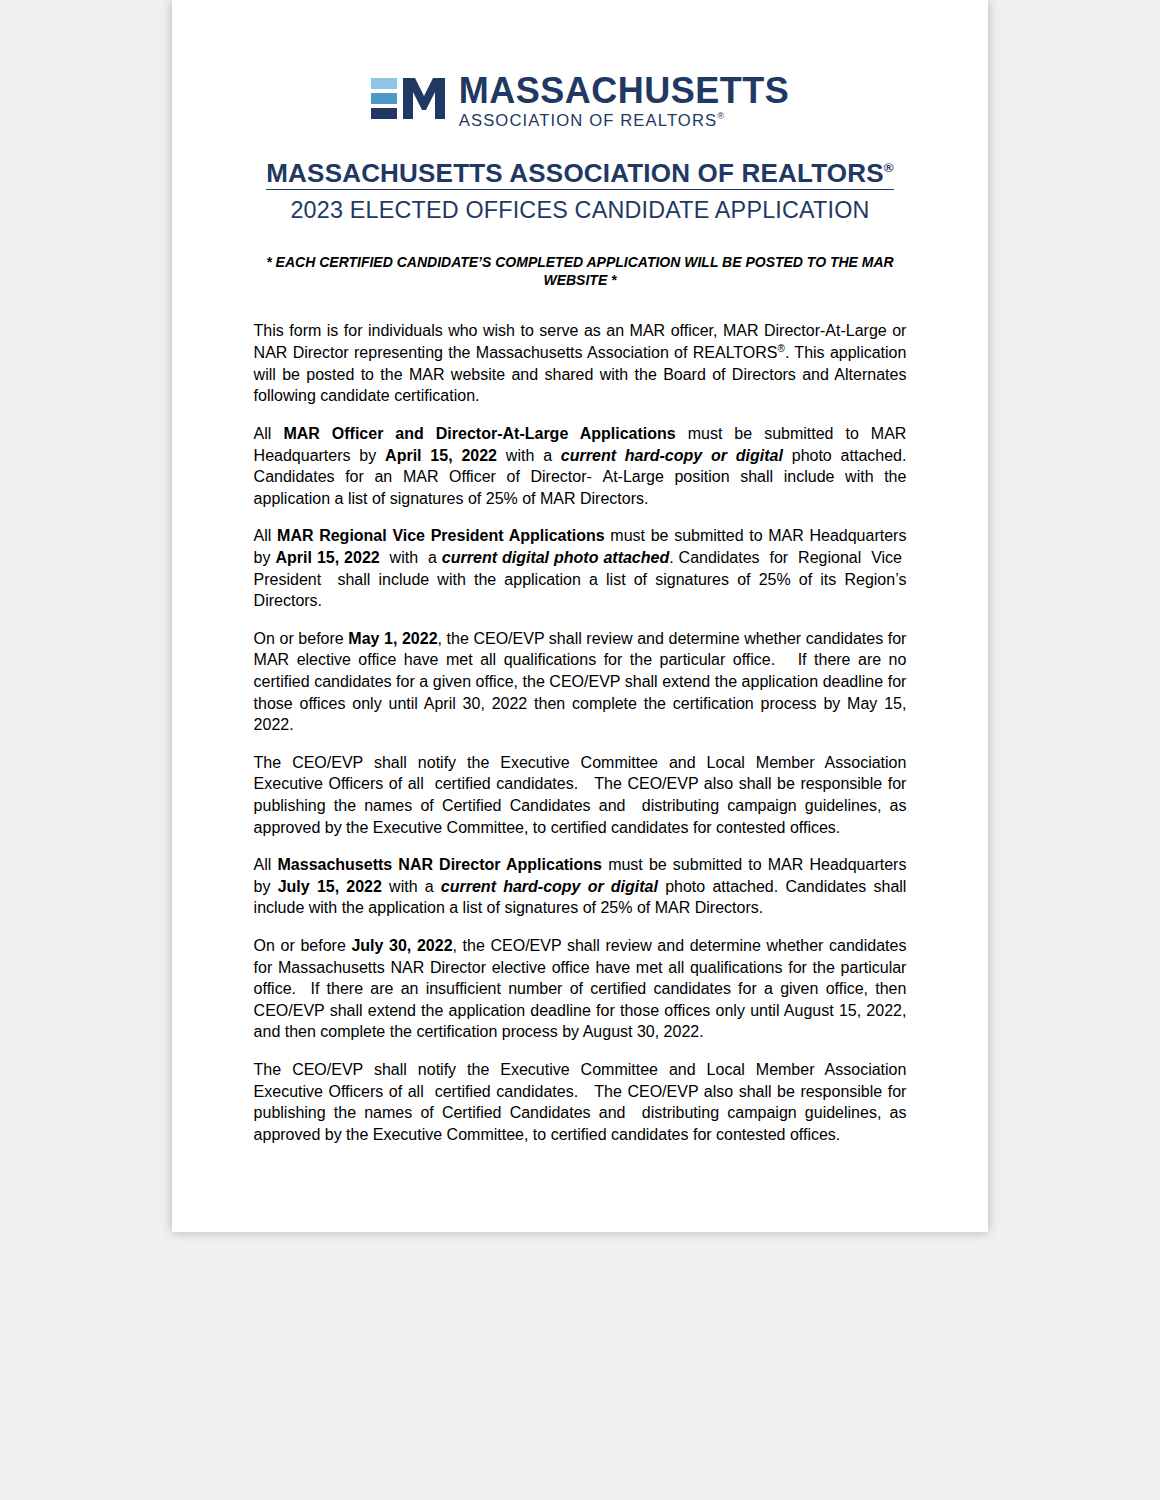MASSACHUSETTS
ASSOCIATION OF REALTORS®
MASSACHUSETTS ASSOCIATION OF REALTORS®
2023 ELECTED OFFICES CANDIDATE APPLICATION
* EACH CERTIFIED CANDIDATE’S COMPLETED APPLICATION WILL BE POSTED TO THE MAR WEBSITE *
This form is for individuals who wish to serve as an MAR officer, MAR Director-At-Large or NAR Director representing the Massachusetts Association of REALTORS®. This application will be posted to the MAR website and shared with the Board of Directors and Alternates following candidate certification.
All MAR Officer and Director-At-Large Applications must be submitted to MAR Headquarters by April 15, 2022 with a current hard-copy or digital photo attached. Candidates for an MAR Officer of Director- At-Large position shall include with the application a list of signatures of 25% of MAR Directors.
All MAR Regional Vice President Applications must be submitted to MAR Headquarters by April 15, 2022 with a current digital photo attached. Candidates for Regional Vice President shall include with the application a list of signatures of 25% of its Region’s Directors.
On or before May 1, 2022, the CEO/EVP shall review and determine whether candidates for MAR elective office have met all qualifications for the particular office. If there are no certified candidates for a given office, the CEO/EVP shall extend the application deadline for those offices only until April 30, 2022 then complete the certification process by May 15, 2022.
The CEO/EVP shall notify the Executive Committee and Local Member Association Executive Officers of all certified candidates. The CEO/EVP also shall be responsible for publishing the names of Certified Candidates and distributing campaign guidelines, as approved by the Executive Committee, to certified candidates for contested offices.
All Massachusetts NAR Director Applications must be submitted to MAR Headquarters by July 15, 2022 with a current hard-copy or digital photo attached. Candidates shall include with the application a list of signatures of 25% of MAR Directors.
On or before July 30, 2022, the CEO/EVP shall review and determine whether candidates for Massachusetts NAR Director elective office have met all qualifications for the particular office. If there are an insufficient number of certified candidates for a given office, then CEO/EVP shall extend the application deadline for those offices only until August 15, 2022, and then complete the certification process by August 30, 2022.
The CEO/EVP shall notify the Executive Committee and Local Member Association Executive Officers of all certified candidates. The CEO/EVP also shall be responsible for publishing the names of Certified Candidates and distributing campaign guidelines, as approved by the Executive Committee, to certified candidates for contested offices.